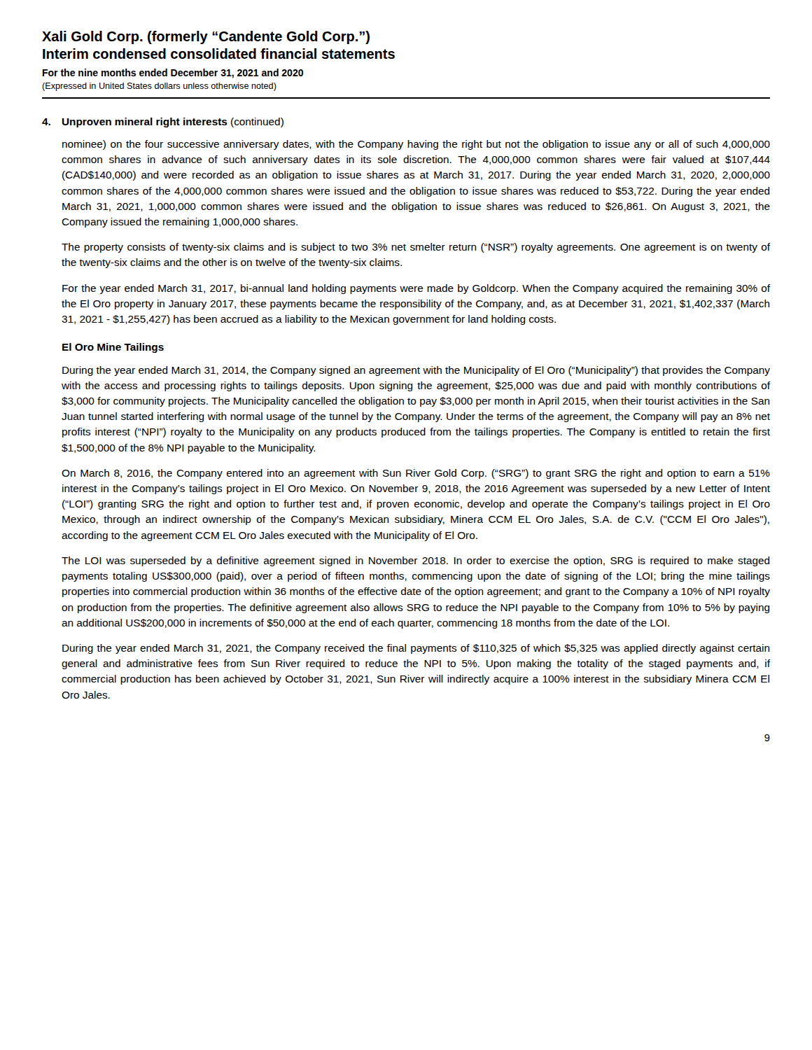Xali Gold Corp. (formerly “Candente Gold Corp.”)
Interim condensed consolidated financial statements
For the nine months ended December 31, 2021 and 2020
(Expressed in United States dollars unless otherwise noted)
4. Unproven mineral right interests (continued)
nominee) on the four successive anniversary dates, with the Company having the right but not the obligation to issue any or all of such 4,000,000 common shares in advance of such anniversary dates in its sole discretion. The 4,000,000 common shares were fair valued at $107,444 (CAD$140,000) and were recorded as an obligation to issue shares as at March 31, 2017. During the year ended March 31, 2020, 2,000,000 common shares of the 4,000,000 common shares were issued and the obligation to issue shares was reduced to $53,722. During the year ended March 31, 2021, 1,000,000 common shares were issued and the obligation to issue shares was reduced to $26,861. On August 3, 2021, the Company issued the remaining 1,000,000 shares.
The property consists of twenty-six claims and is subject to two 3% net smelter return (“NSR”) royalty agreements. One agreement is on twenty of the twenty-six claims and the other is on twelve of the twenty-six claims.
For the year ended March 31, 2017, bi-annual land holding payments were made by Goldcorp. When the Company acquired the remaining 30% of the El Oro property in January 2017, these payments became the responsibility of the Company, and, as at December 31, 2021, $1,402,337 (March 31, 2021 - $1,255,427) has been accrued as a liability to the Mexican government for land holding costs.
El Oro Mine Tailings
During the year ended March 31, 2014, the Company signed an agreement with the Municipality of El Oro (“Municipality”) that provides the Company with the access and processing rights to tailings deposits. Upon signing the agreement, $25,000 was due and paid with monthly contributions of $3,000 for community projects. The Municipality cancelled the obligation to pay $3,000 per month in April 2015, when their tourist activities in the San Juan tunnel started interfering with normal usage of the tunnel by the Company. Under the terms of the agreement, the Company will pay an 8% net profits interest (“NPI”) royalty to the Municipality on any products produced from the tailings properties. The Company is entitled to retain the first $1,500,000 of the 8% NPI payable to the Municipality.
On March 8, 2016, the Company entered into an agreement with Sun River Gold Corp. (“SRG”) to grant SRG the right and option to earn a 51% interest in the Company’s tailings project in El Oro Mexico. On November 9, 2018, the 2016 Agreement was superseded by a new Letter of Intent (“LOI”) granting SRG the right and option to further test and, if proven economic, develop and operate the Company’s tailings project in El Oro Mexico, through an indirect ownership of the Company’s Mexican subsidiary, Minera CCM EL Oro Jales, S.A. de C.V. ("CCM El Oro Jales"), according to the agreement CCM EL Oro Jales executed with the Municipality of El Oro.
The LOI was superseded by a definitive agreement signed in November 2018. In order to exercise the option, SRG is required to make staged payments totaling US$300,000 (paid), over a period of fifteen months, commencing upon the date of signing of the LOI; bring the mine tailings properties into commercial production within 36 months of the effective date of the option agreement; and grant to the Company a 10% of NPI royalty on production from the properties. The definitive agreement also allows SRG to reduce the NPI payable to the Company from 10% to 5% by paying an additional US$200,000 in increments of $50,000 at the end of each quarter, commencing 18 months from the date of the LOI.
During the year ended March 31, 2021, the Company received the final payments of $110,325 of which $5,325 was applied directly against certain general and administrative fees from Sun River required to reduce the NPI to 5%. Upon making the totality of the staged payments and, if commercial production has been achieved by October 31, 2021, Sun River will indirectly acquire a 100% interest in the subsidiary Minera CCM El Oro Jales.
9